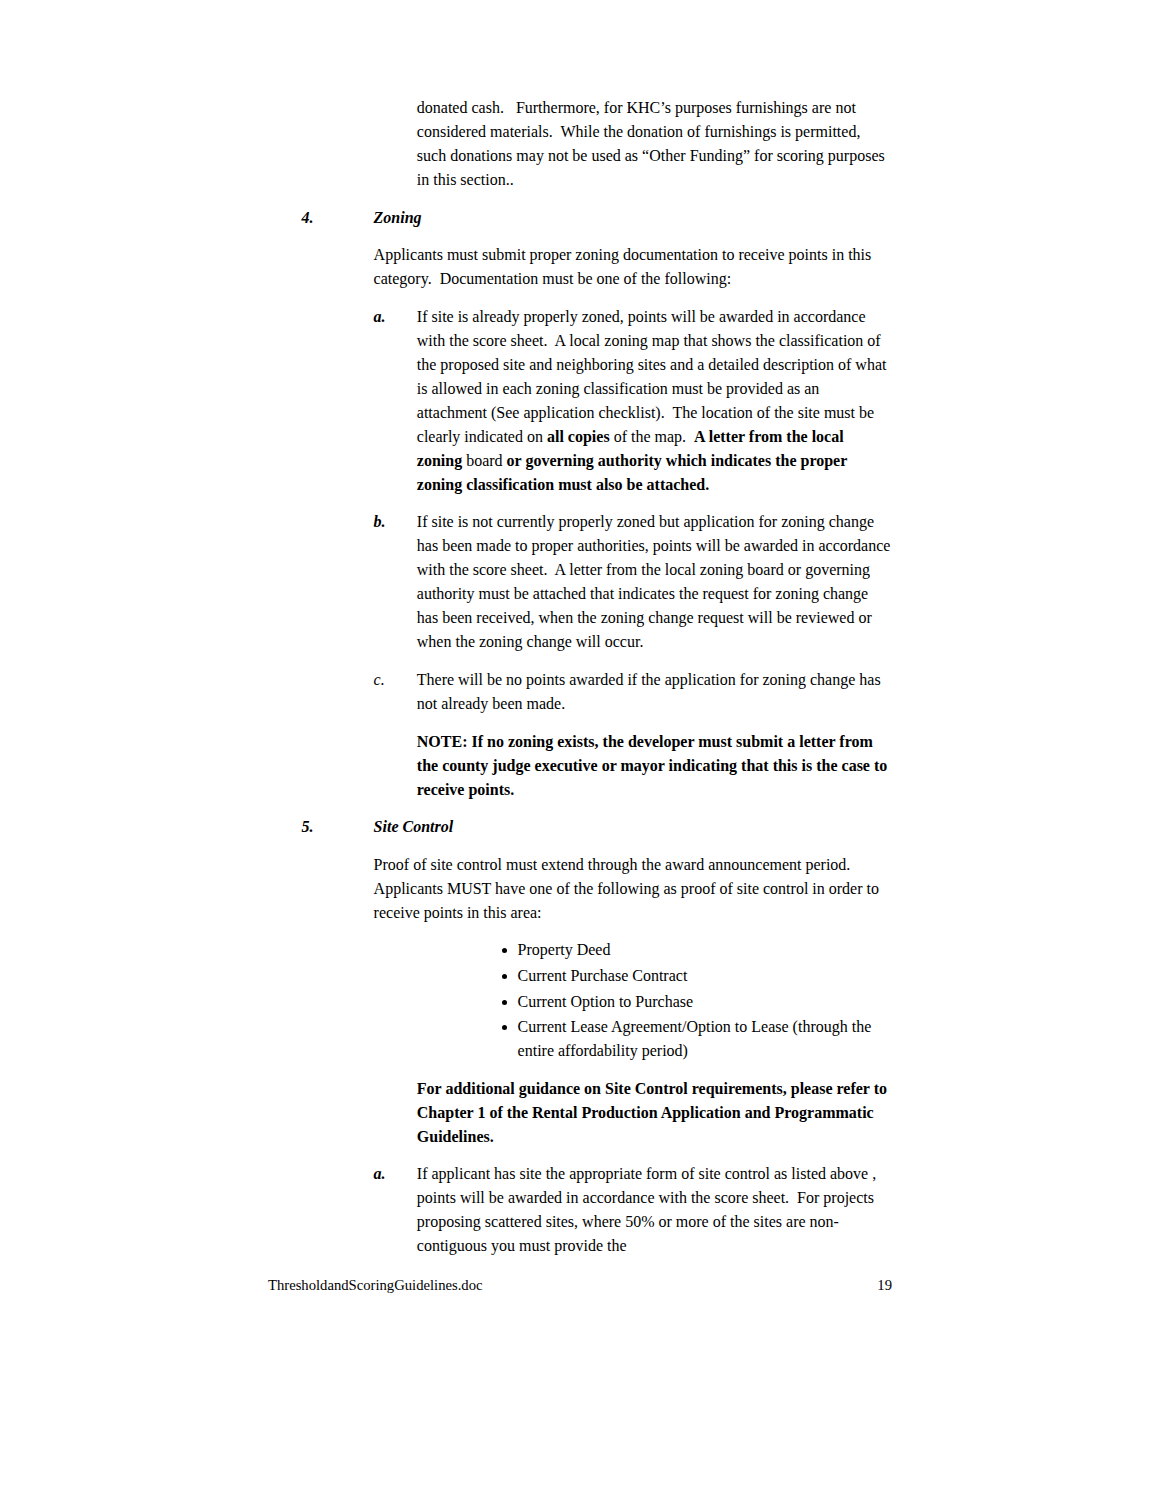donated cash. Furthermore, for KHC’s purposes furnishings are not considered materials. While the donation of furnishings is permitted, such donations may not be used as “Other Funding” for scoring purposes in this section..
4. Zoning
Applicants must submit proper zoning documentation to receive points in this category. Documentation must be one of the following:
a.
If site is already properly zoned, points will be awarded in accordance with the score sheet. A local zoning map that shows the classification of the proposed site and neighboring sites and a detailed description of what is allowed in each zoning classification must be provided as an attachment (See application checklist). The location of the site must be clearly indicated on all copies of the map. A letter from the local zoning board or governing authority which indicates the proper zoning classification must also be attached.
b.
If site is not currently properly zoned but application for zoning change has been made to proper authorities, points will be awarded in accordance with the score sheet. A letter from the local zoning board or governing authority must be attached that indicates the request for zoning change has been received, when the zoning change request will be reviewed or when the zoning change will occur.
c.
There will be no points awarded if the application for zoning change has not already been made.
NOTE: If no zoning exists, the developer must submit a letter from the county judge executive or mayor indicating that this is the case to receive points.
5. Site Control
Proof of site control must extend through the award announcement period. Applicants MUST have one of the following as proof of site control in order to receive points in this area:
Property Deed
Current Purchase Contract
Current Option to Purchase
Current Lease Agreement/Option to Lease (through the entire affordability period)
For additional guidance on Site Control requirements, please refer to Chapter 1 of the Rental Production Application and Programmatic Guidelines.
a.
If applicant has site the appropriate form of site control as listed above , points will be awarded in accordance with the score sheet. For projects proposing scattered sites, where 50% or more of the sites are non-contiguous you must provide the
ThresholdandScoringGuidelines.doc 19